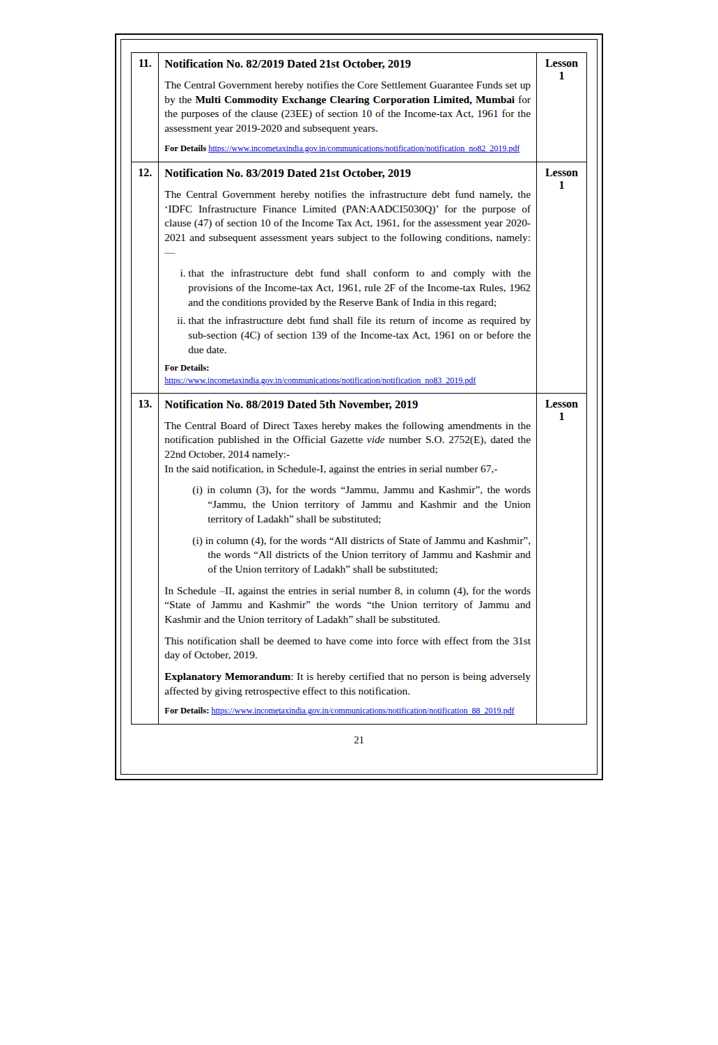| 11. | Notification No. 82/2019 Dated 21st October, 2019 The Central Government hereby notifies the Core Settlement Guarantee Funds set up by the Multi Commodity Exchange Clearing Corporation Limited, Mumbai for the purposes of the clause (23EE) of section 10 of the Income-tax Act, 1961 for the assessment year 2019-2020 and subsequent years. For Details https://www.incometaxindia.gov.in/communications/notification/notification_no82_2019.pdf | Lesson 1 |
| 12. | Notification No. 83/2019 Dated 21st October, 2019 The Central Government hereby notifies the infrastructure debt fund namely, the ‘IDFC Infrastructure Finance Limited (PAN:AADCI5030Q)’ for the purpose of clause (47) of section 10 of the Income Tax Act, 1961, for the assessment year 2020-2021 and subsequent assessment years subject to the following conditions, namely:— that the infrastructure debt fund shall conform to and comply with the provisions of the Income-tax Act, 1961, rule 2F of the Income-tax Rules, 1962 and the conditions provided by the Reserve Bank of India in this regard; that the infrastructure debt fund shall file its return of income as required by sub-section (4C) of section 139 of the Income-tax Act, 1961 on or before the due date. For Details: https://www.incometaxindia.gov.in/communications/notification/notification_no83_2019.pdf | Lesson 1 |
| 13. | Notification No. 88/2019 Dated 5th November, 2019 The Central Board of Direct Taxes hereby makes the following amendments in the notification published in the Official Gazette vide number S.O. 2752(E), dated the 22nd October, 2014 namely:- In the said notification, in Schedule-I, against the entries in serial number 67,- (i) in column (3), for the words “Jammu, Jammu and Kashmir”, the words “Jammu, the Union territory of Jammu and Kashmir and the Union territory of Ladakh” shall be substituted; (i) in column (4), for the words “All districts of State of Jammu and Kashmir”, the words “All districts of the Union territory of Jammu and Kashmir and of the Union territory of Ladakh” shall be substituted; In Schedule –II, against the entries in serial number 8, in column (4), for the words “State of Jammu and Kashmir” the words “the Union territory of Jammu and Kashmir and the Union territory of Ladakh” shall be substituted. This notification shall be deemed to have come into force with effect from the 31st day of October, 2019. Explanatory Memorandum : It is hereby certified that no person is being adversely affected by giving retrospective effect to this notification. For Details: https://www.incometaxindia.gov.in/communications/notification/notification_88_2019.pdf | Lesson 1 |
21